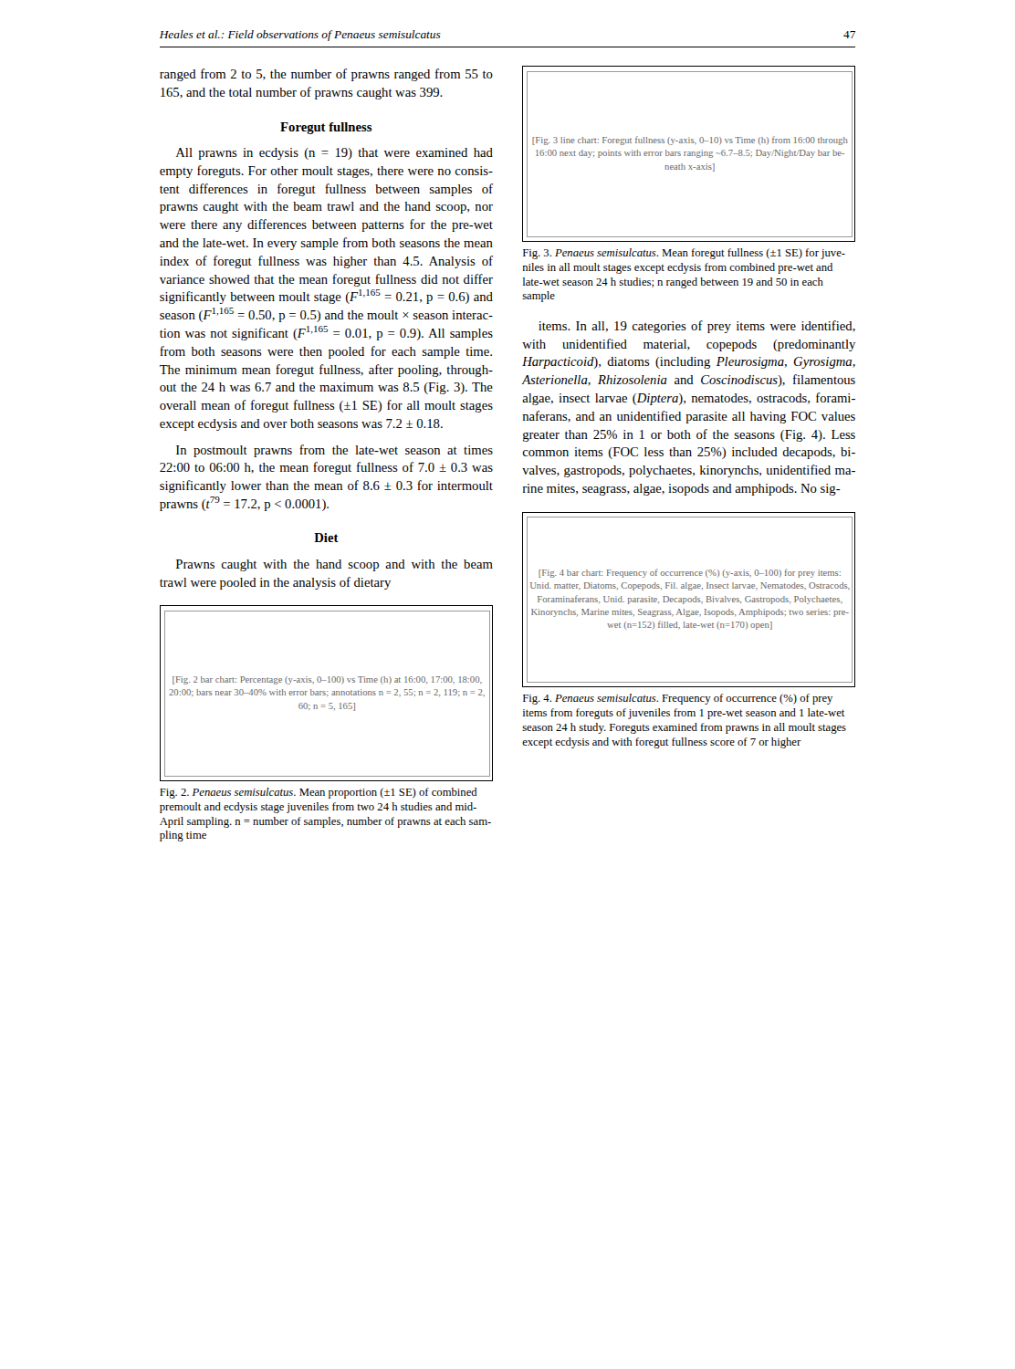Heales et al.: Field observations of Penaeus semisulcatus 47
ranged from 2 to 5, the number of prawns ranged from 55 to 165, and the total number of prawns caught was 399.
Foregut fullness
All prawns in ecdysis (n = 19) that were examined had empty foreguts. For other moult stages, there were no consistent differences in foregut fullness between samples of prawns caught with the beam trawl and the hand scoop, nor were there any differences between patterns for the pre-wet and the late-wet. In every sample from both seasons the mean index of foregut fullness was higher than 4.5. Analysis of variance showed that the mean foregut fullness did not differ significantly between moult stage (F1,165 = 0.21, p = 0.6) and season (F1,165 = 0.50, p = 0.5) and the moult × season interaction was not significant (F1,165 = 0.01, p = 0.9). All samples from both seasons were then pooled for each sample time. The minimum mean foregut fullness, after pooling, throughout the 24 h was 6.7 and the maximum was 8.5 (Fig. 3). The overall mean of foregut fullness (±1 SE) for all moult stages except ecdysis and over both seasons was 7.2 ± 0.18.
In postmoult prawns from the late-wet season at times 22:00 to 06:00 h, the mean foregut fullness of 7.0 ± 0.3 was significantly lower than the mean of 8.6 ± 0.3 for intermoult prawns (t79 = 17.2, p < 0.0001).
Diet
Prawns caught with the hand scoop and with the beam trawl were pooled in the analysis of dietary
[Fig. 2 bar chart: Percentage (y-axis, 0–100) vs Time (h) at 16:00, 17:00, 18:00, 20:00; bars near 30–40% with error bars; annotations n = 2, 55; n = 2, 119; n = 2, 60; n = 5, 165]
Fig. 2. Penaeus semisulcatus. Mean proportion (±1 SE) of combined premoult and ecdysis stage juveniles from two 24 h studies and mid-April sampling. n = number of samples, number of prawns at each sampling time
[Fig. 3 line chart: Foregut fullness (y-axis, 0–10) vs Time (h) from 16:00 through 16:00 next day; points with error bars ranging ~6.7–8.5; Day/Night/Day bar beneath x-axis]
Fig. 3. Penaeus semisulcatus. Mean foregut fullness (±1 SE) for juveniles in all moult stages except ecdysis from combined pre-wet and late-wet season 24 h studies; n ranged between 19 and 50 in each sample
items. In all, 19 categories of prey items were identified, with unidentified material, copepods (predominantly Harpacticoid), diatoms (including Pleurosigma, Gyrosigma, Asterionella, Rhizosolenia and Coscinodiscus), filamentous algae, insect larvae (Diptera), nematodes, ostracods, foraminaferans, and an unidentified parasite all having FOC values greater than 25% in 1 or both of the seasons (Fig. 4). Less common items (FOC less than 25%) included decapods, bivalves, gastropods, polychaetes, kinorynchs, unidentified marine mites, seagrass, algae, isopods and amphipods. No sig-
[Fig. 4 bar chart: Frequency of occurrence (%) (y-axis, 0–100) for prey items: Unid. matter, Diatoms, Copepods, Fil. algae, Insect larvae, Nematodes, Ostracods, Foraminaferans, Unid. parasite, Decapods, Bivalves, Gastropods, Polychaetes, Kinorynchs, Marine mites, Seagrass, Algae, Isopods, Amphipods; two series: pre-wet (n=152) filled, late-wet (n=170) open]
Fig. 4. Penaeus semisulcatus. Frequency of occurrence (%) of prey items from foreguts of juveniles from 1 pre-wet season and 1 late-wet season 24 h study. Foreguts examined from prawns in all moult stages except ecdysis and with foregut fullness score of 7 or higher